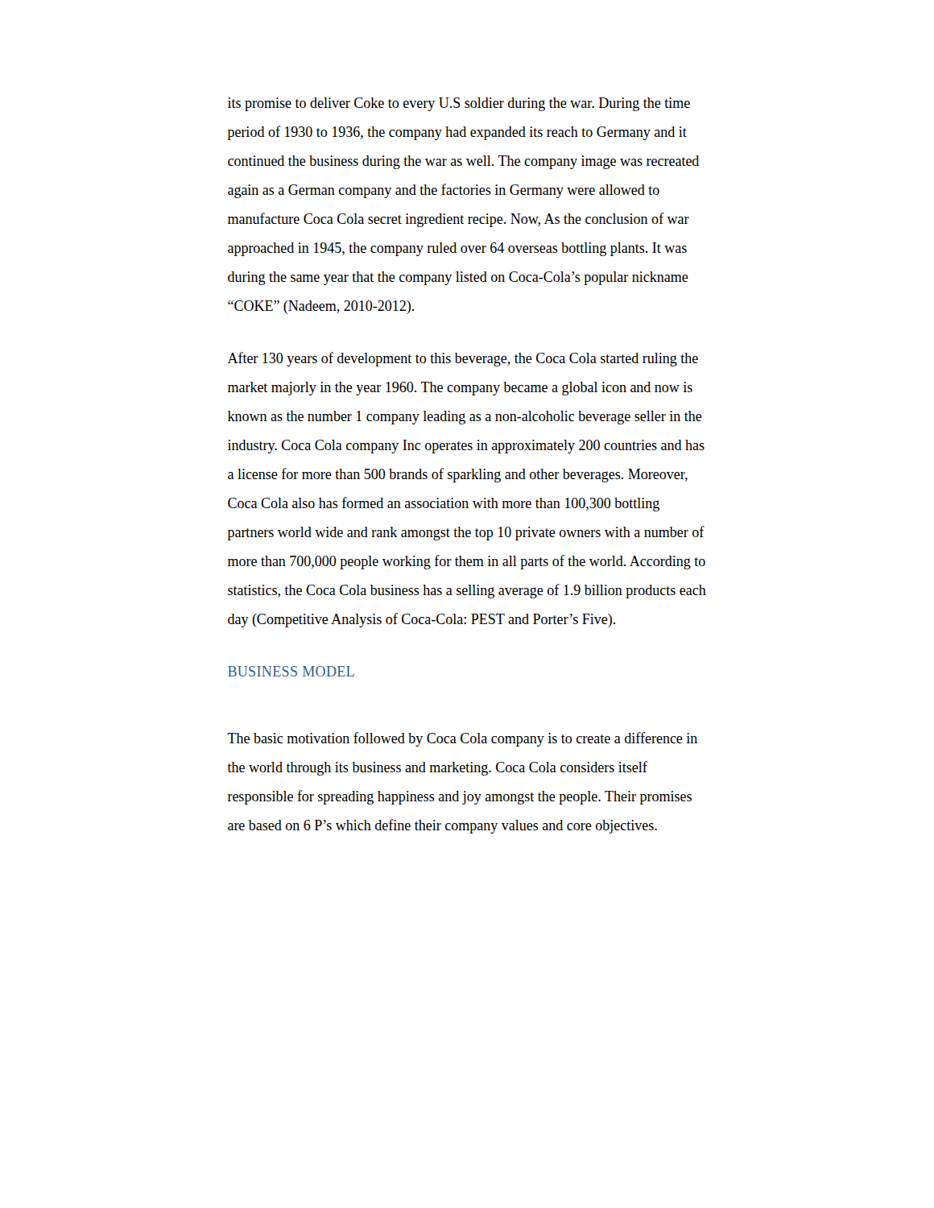its promise to deliver Coke to every U.S soldier during the war. During the time period of 1930 to 1936, the company had expanded its reach to Germany and it continued the business during the war as well. The company image was recreated again as a German company and the factories in Germany were allowed to manufacture Coca Cola secret ingredient recipe. Now, As the conclusion of war approached in 1945, the company ruled over 64 overseas bottling plants. It was during the same year that the company listed on Coca-Cola’s popular nickname “COKE” (Nadeem, 2010-2012).
After 130 years of development to this beverage, the Coca Cola started ruling the market majorly in the year 1960. The company became a global icon and now is known as the number 1 company leading as a non-alcoholic beverage seller in the industry. Coca Cola company Inc operates in approximately 200 countries and has a license for more than 500 brands of sparkling and other beverages. Moreover, Coca Cola also has formed an association with more than 100,300 bottling partners world wide and rank amongst the top 10 private owners with a number of more than 700,000 people working for them in all parts of the world. According to statistics, the Coca Cola business has a selling average of 1.9 billion products each day (Competitive Analysis of Coca-Cola: PEST and Porter’s Five).
BUSINESS MODEL
The basic motivation followed by Coca Cola company is to create a difference in the world through its business and marketing. Coca Cola considers itself responsible for spreading happiness and joy amongst the people. Their promises are based on 6 P’s which define their company values and core objectives.